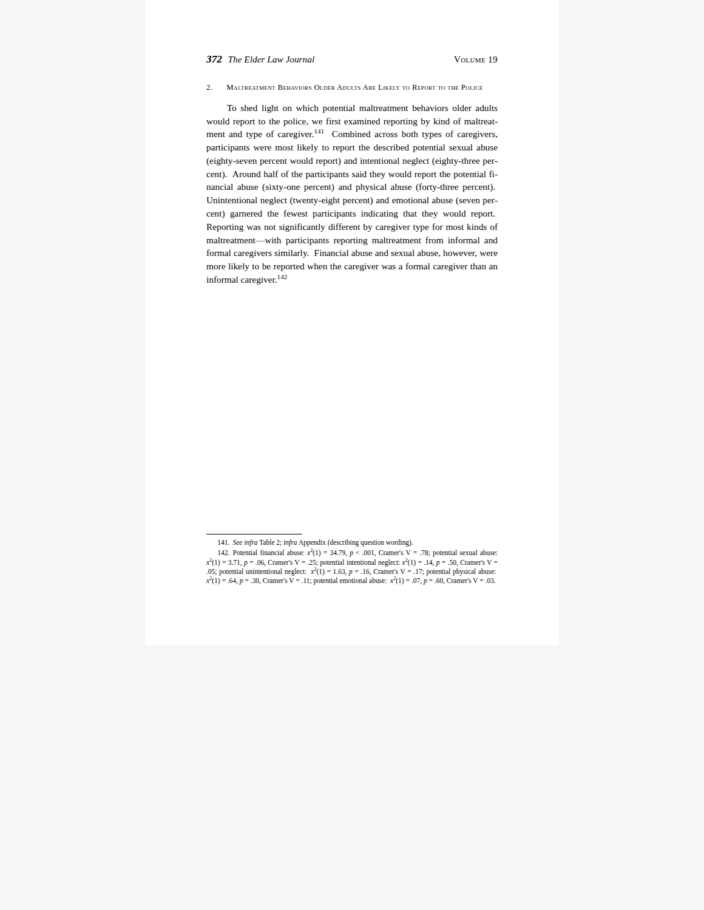372 The Elder Law Journal
Volume 19
2. Maltreatment Behaviors Older Adults Are Likely to Report to the Police
To shed light on which potential maltreatment behaviors older adults would report to the police, we first examined reporting by kind of maltreatment and type of caregiver.141 Combined across both types of caregivers, participants were most likely to report the described potential sexual abuse (eighty-seven percent would report) and intentional neglect (eighty-three percent). Around half of the participants said they would report the potential financial abuse (sixty-one percent) and physical abuse (forty-three percent). Unintentional neglect (twenty-eight percent) and emotional abuse (seven percent) garnered the fewest participants indicating that they would report. Reporting was not significantly different by caregiver type for most kinds of maltreatment—with participants reporting maltreatment from informal and formal caregivers similarly. Financial abuse and sexual abuse, however, were more likely to be reported when the caregiver was a formal caregiver than an informal caregiver.142
141. See infra Table 2; infra Appendix (describing question wording).
142. Potential financial abuse: x2(1) = 34.79, p < .001, Cramer's V = .78; potential sexual abuse: x2(1) = 3.71, p = .06, Cramer's V = .25; potential intentional neglect: x2(1) = .14, p = .50, Cramer's V = .05; potential unintentional neglect: x2(1) = 1.63, p = .16, Cramer's V = .17; potential physical abuse: x2(1) = .64, p = .30, Cramer's V = .11; potential emotional abuse: x2(1) = .07, p = .60, Cramer's V = .03.